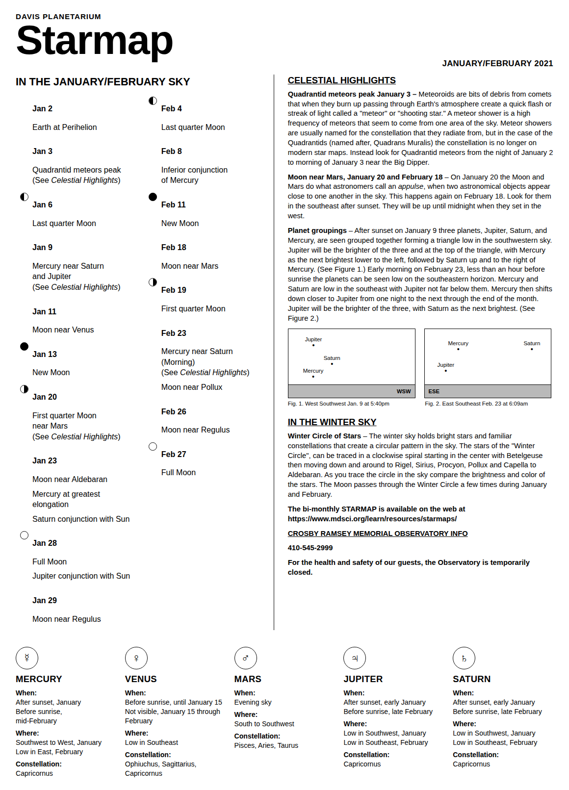DAVIS PLANETARIUM
Starmap
JANUARY/FEBRUARY 2021
IN THE JANUARY/FEBRUARY SKY
Jan 2
Earth at Perihelion
Jan 3
Quadrantid meteors peak
(See Celestial Highlights)
Jan 6
Last quarter Moon
Jan 9
Mercury near Saturn
and Jupiter
(See Celestial Highlights)
Jan 11
Moon near Venus
Jan 13
New Moon
Jan 20
First quarter Moon
near Mars
(See Celestial Highlights)
Jan 23
Moon near Aldebaran
Mercury at greatest elongation
Saturn conjunction with Sun
Jan 28
Full Moon
Jupiter conjunction with Sun
Jan 29
Moon near Regulus
Feb 4
Last quarter Moon
Feb 8
Inferior conjunction
of Mercury
Feb 11
New Moon
Feb 18
Moon near Mars
Feb 19
First quarter Moon
Feb 23
Mercury near Saturn
(Morning)
(See Celestial Highlights)
Moon near Pollux
Feb 26
Moon near Regulus
Feb 27
Full Moon
CELESTIAL HIGHLIGHTS
Quadrantid meteors peak January 3 – Meteoroids are bits of debris from comets that when they burn up passing through Earth's atmosphere create a quick flash or streak of light called a "meteor" or "shooting star." A meteor shower is a high frequency of meteors that seem to come from one area of the sky. Meteor showers are usually named for the constellation that they radiate from, but in the case of the Quadrantids (named after, Quadrans Muralis) the constellation is no longer on modern star maps. Instead look for Quadrantid meteors from the night of January 2 to morning of January 3 near the Big Dipper.
Moon near Mars, January 20 and February 18 – On January 20 the Moon and Mars do what astronomers call an appulse, when two astronomical objects appear close to one another in the sky. This happens again on February 18. Look for them in the southeast after sunset. They will be up until midnight when they set in the west.
Planet groupings – After sunset on January 9 three planets, Jupiter, Saturn, and Mercury, are seen grouped together forming a triangle low in the southwestern sky. Jupiter will be the brighter of the three and at the top of the triangle, with Mercury as the next brightest lower to the left, followed by Saturn up and to the right of Mercury. (See Figure 1.) Early morning on February 23, less than an hour before sunrise the planets can be seen low on the southeastern horizon. Mercury and Saturn are low in the southeast with Jupiter not far below them. Mercury then shifts down closer to Jupiter from one night to the next through the end of the month. Jupiter will be the brighter of the three, with Saturn as the next brightest. (See Figure 2.)
Jupiter•
Saturn•
Mercury•
WSW
Mercury•
Saturn•
Jupiter•
ESE
Fig. 1. West Southwest Jan. 9 at 5:40pm
Fig. 2. East Southeast Feb. 23 at 6:09am
IN THE WINTER SKY
Winter Circle of Stars – The winter sky holds bright stars and familiar constellations that create a circular pattern in the sky. The stars of the "Winter Circle", can be traced in a clockwise spiral starting in the center with Betelgeuse then moving down and around to Rigel, Sirius, Procyon, Pollux and Capella to Aldebaran. As you trace the circle in the sky compare the brightness and color of the stars. The Moon passes through the Winter Circle a few times during January and February.
The bi-monthly STARMAP is available on the web at
https://www.mdsci.org/learn/resources/starmaps/
CROSBY RAMSEY MEMORIAL OBSERVATORY INFO
410-545-2999
For the health and safety of our guests, the Observatory is temporarily closed.
☿
MERCURY
When:
After sunset, January
Before sunrise,
mid-February
Where:
Southwest to West, January
Low in East, February
Constellation:
Capricornus
♀
VENUS
When:
Before sunrise, until January 15
Not visible, January 15 through February
Where:
Low in Southeast
Constellation:
Ophiuchus, Sagittarius, Capricornus
♂
MARS
When:
Evening sky
Where:
South to Southwest
Constellation:
Pisces, Aries, Taurus
♃
JUPITER
When:
After sunset, early January
Before sunrise, late February
Where:
Low in Southwest, January
Low in Southeast, February
Constellation:
Capricornus
♄
SATURN
When:
After sunset, early January
Before sunrise, late February
Where:
Low in Southwest, January
Low in Southeast, February
Constellation:
Capricornus